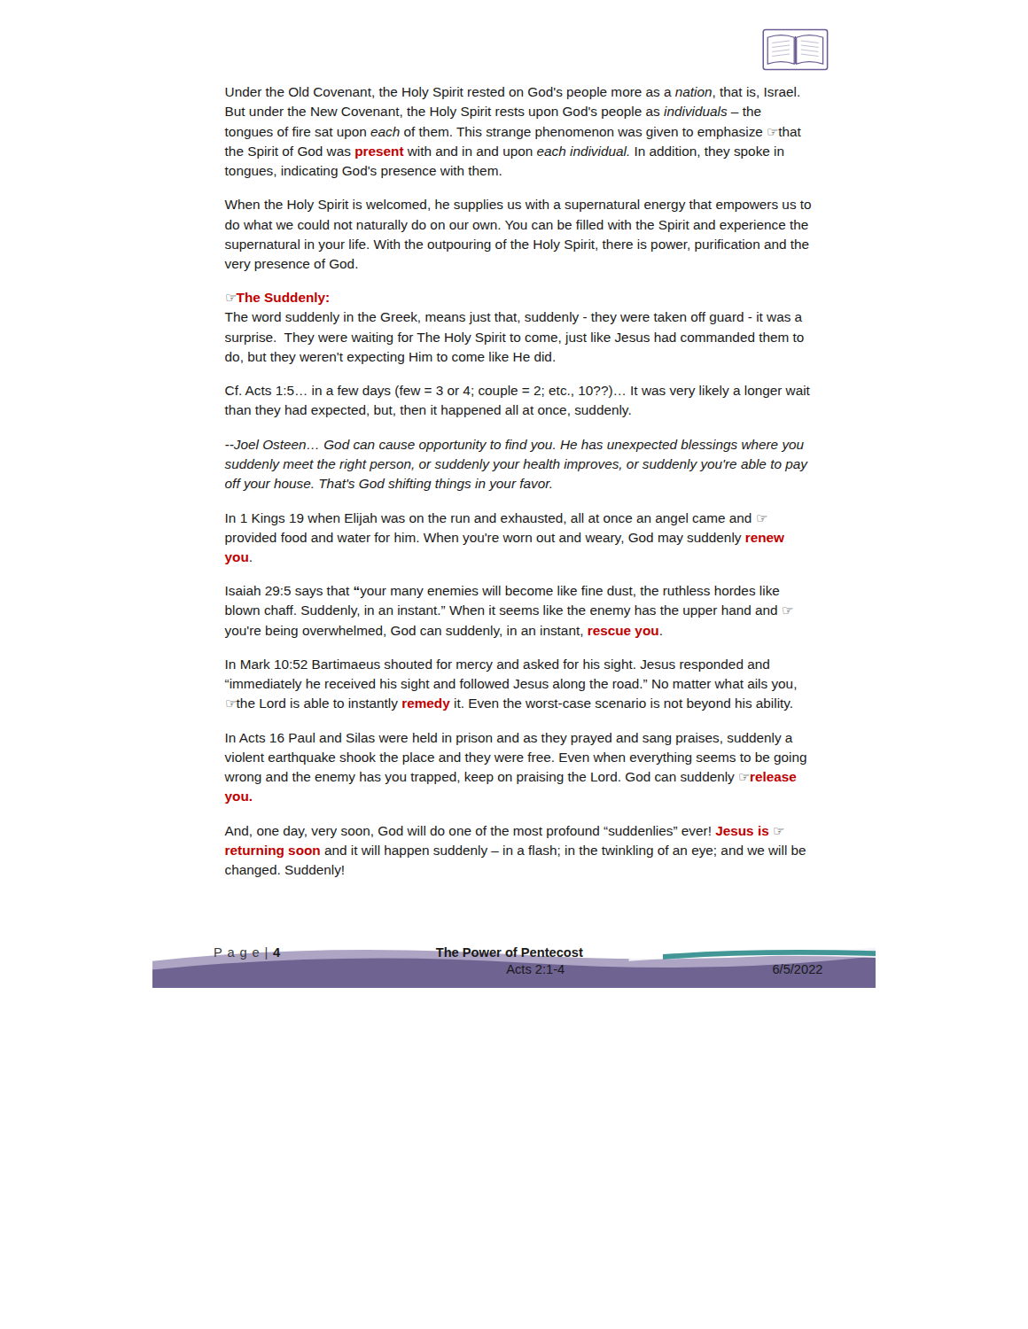Under the Old Covenant, the Holy Spirit rested on God's people more as a nation, that is, Israel. But under the New Covenant, the Holy Spirit rests upon God's people as individuals – the tongues of fire sat upon each of them. This strange phenomenon was given to emphasize ☞that the Spirit of God was present with and in and upon each individual. In addition, they spoke in tongues, indicating God's presence with them.
When the Holy Spirit is welcomed, he supplies us with a supernatural energy that empowers us to do what we could not naturally do on our own. You can be filled with the Spirit and experience the supernatural in your life. With the outpouring of the Holy Spirit, there is power, purification and the very presence of God.
☞The Suddenly:
The word suddenly in the Greek, means just that, suddenly - they were taken off guard - it was a surprise. They were waiting for The Holy Spirit to come, just like Jesus had commanded them to do, but they weren't expecting Him to come like He did.
Cf. Acts 1:5… in a few days (few = 3 or 4; couple = 2; etc., 10??)… It was very likely a longer wait than they had expected, but, then it happened all at once, suddenly.
--Joel Osteen… God can cause opportunity to find you. He has unexpected blessings where you suddenly meet the right person, or suddenly your health improves, or suddenly you're able to pay off your house. That's God shifting things in your favor.
In 1 Kings 19 when Elijah was on the run and exhausted, all at once an angel came and ☞provided food and water for him. When you're worn out and weary, God may suddenly renew you.
Isaiah 29:5 says that “your many enemies will become like fine dust, the ruthless hordes like blown chaff. Suddenly, in an instant.” When it seems like the enemy has the upper hand and ☞you're being overwhelmed, God can suddenly, in an instant, rescue you.
In Mark 10:52 Bartimaeus shouted for mercy and asked for his sight. Jesus responded and “immediately he received his sight and followed Jesus along the road.” No matter what ails you, ☞the Lord is able to instantly remedy it. Even the worst-case scenario is not beyond his ability.
In Acts 16 Paul and Silas were held in prison and as they prayed and sang praises, suddenly a violent earthquake shook the place and they were free. Even when everything seems to be going wrong and the enemy has you trapped, keep on praising the Lord. God can suddenly ☞release you.
And, one day, very soon, God will do one of the most profound “suddenlies” ever! Jesus is ☞returning soon and it will happen suddenly – in a flash; in the twinkling of an eye; and we will be changed. Suddenly!
P a g e | 4
The Power of Pentecost
Acts 2:1-4
6/5/2022